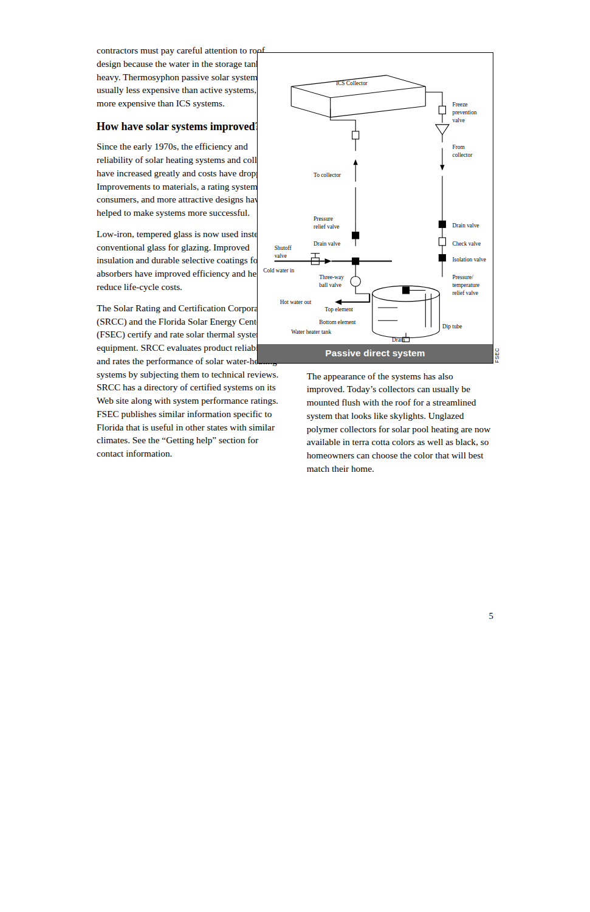contractors must pay careful attention to roof design because the water in the storage tank is heavy. Thermosyphon passive solar systems are usually less expensive than active systems, but more expensive than ICS systems.
How have solar systems improved?
Since the early 1970s, the efficiency and reliability of solar heating systems and collectors have increased greatly and costs have dropped. Improvements to materials, a rating system for consumers, and more attractive designs have all helped to make systems more successful.
ICS Collector Freeze prevention valve From collector To collector Pressure relief valve Drain valve Check valve Isolation valve Shutoff valve Drain valve Cold water in Three-way ball valve Pressure/ temperature relief valve Hot water out Top element Bottom element Water heater tank Dip tube Drain
Passive direct system
FSEC
Low-iron, tempered glass is now used instead of conventional glass for glazing. Improved insulation and durable selective coatings for absorbers have improved efficiency and helped to reduce life-cycle costs.
The Solar Rating and Certification Corporation (SRCC) and the Florida Solar Energy Center (FSEC) certify and rate solar thermal systems and equipment. SRCC evaluates product reliability and rates the performance of solar water-heating systems by subjecting them to technical reviews. SRCC has a directory of certified systems on its Web site along with system performance ratings. FSEC publishes similar information specific to Florida that is useful in other states with similar climates. See the “Getting help” section for contact information.
The appearance of the systems has also improved. Today’s collectors can usually be mounted flush with the roof for a streamlined system that looks like skylights. Unglazed polymer collectors for solar pool heating are now available in terra cotta colors as well as black, so homeowners can choose the color that will best match their home.
5